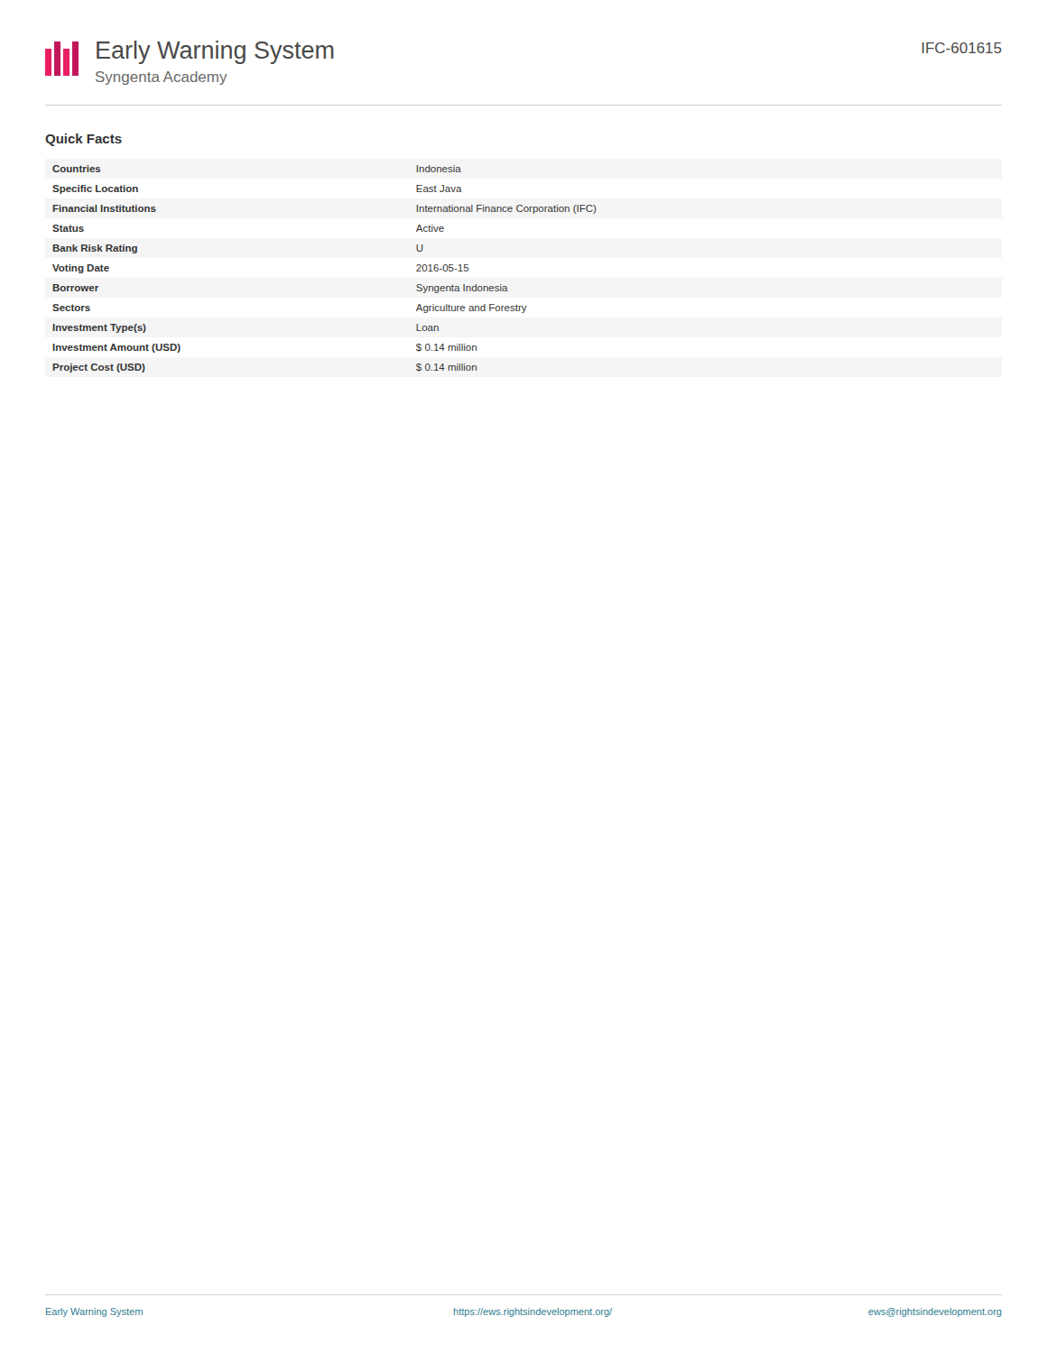Early Warning System
Syngenta Academy
IFC-601615
Quick Facts
| Countries | Indonesia |
| Specific Location | East Java |
| Financial Institutions | International Finance Corporation (IFC) |
| Status | Active |
| Bank Risk Rating | U |
| Voting Date | 2016-05-15 |
| Borrower | Syngenta Indonesia |
| Sectors | Agriculture and Forestry |
| Investment Type(s) | Loan |
| Investment Amount (USD) | $ 0.14 million |
| Project Cost (USD) | $ 0.14 million |
Early Warning System
https://ews.rightsindevelopment.org/
ews@rightsindevelopment.org